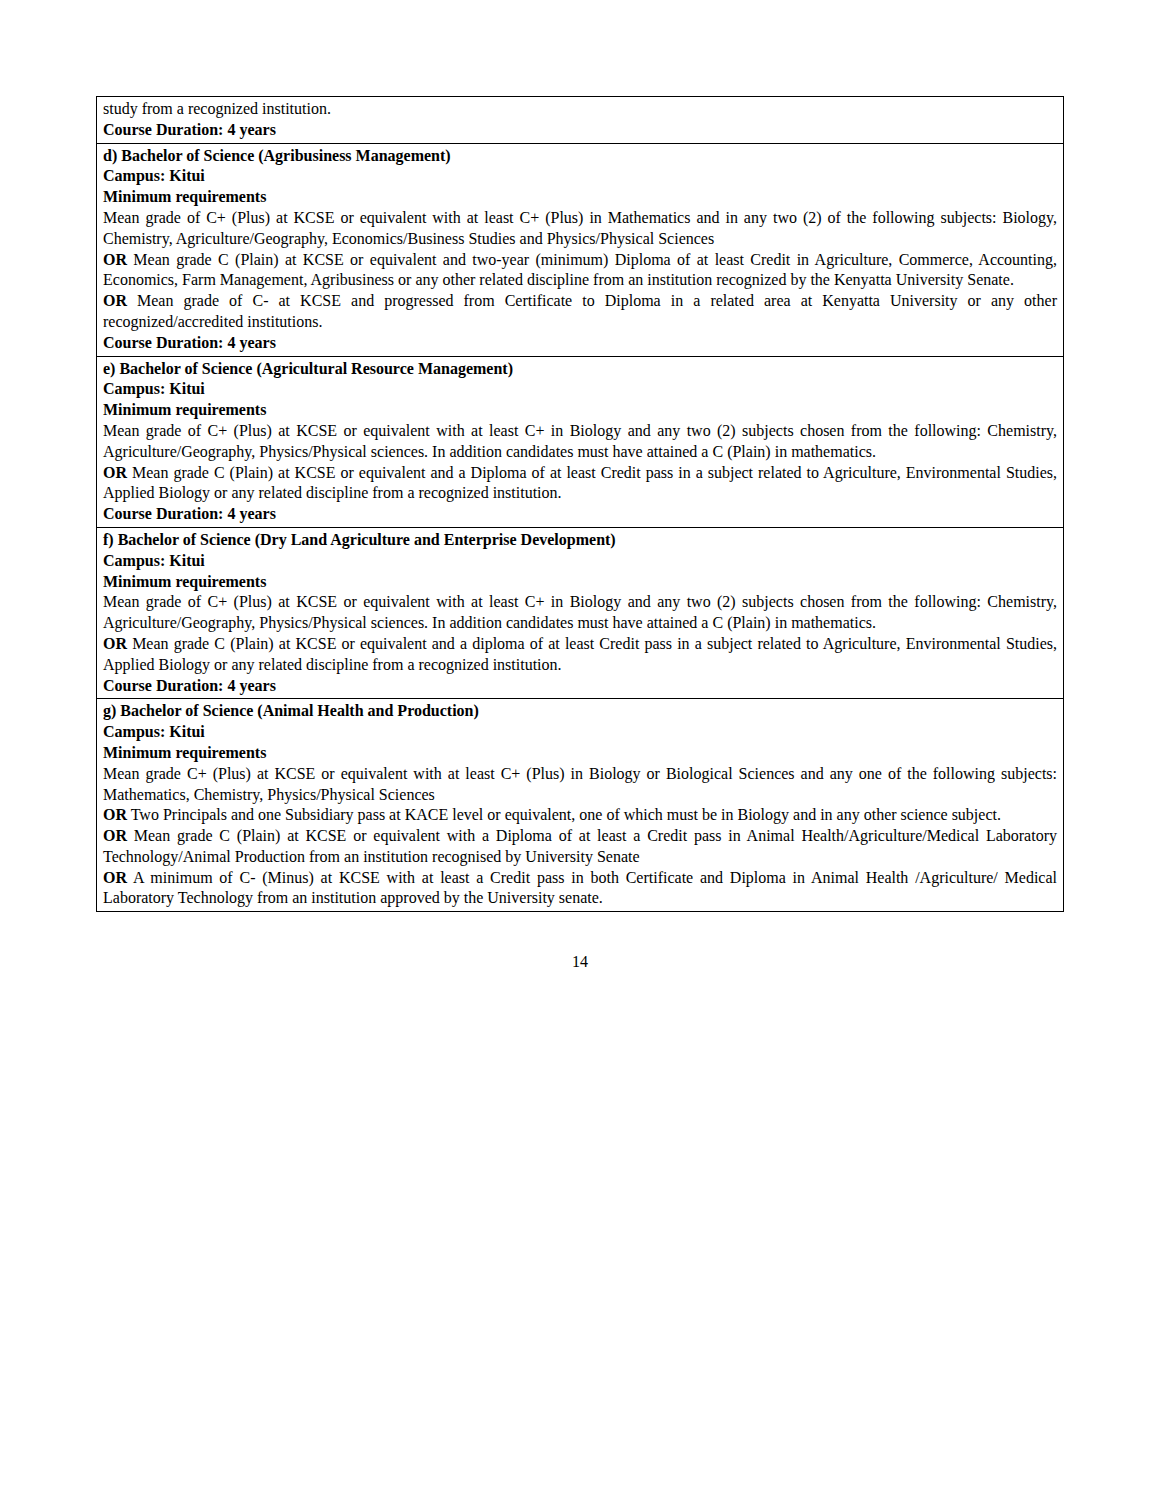| study from a recognized institution. Course Duration: 4 years |
| d) Bachelor of Science (Agribusiness Management) Campus: Kitui Minimum requirements Mean grade of C+ (Plus) at KCSE or equivalent with at least C+ (Plus) in Mathematics and in any two (2) of the following subjects: Biology, Chemistry, Agriculture/Geography, Economics/Business Studies and Physics/Physical Sciences OR Mean grade C (Plain) at KCSE or equivalent and two-year (minimum) Diploma of at least Credit in Agriculture, Commerce, Accounting, Economics, Farm Management, Agribusiness or any other related discipline from an institution recognized by the Kenyatta University Senate. OR Mean grade of C- at KCSE and progressed from Certificate to Diploma in a related area at Kenyatta University or any other recognized/accredited institutions. Course Duration: 4 years |
| e) Bachelor of Science (Agricultural Resource Management) Campus: Kitui Minimum requirements Mean grade of C+ (Plus) at KCSE or equivalent with at least C+ in Biology and any two (2) subjects chosen from the following: Chemistry, Agriculture/Geography, Physics/Physical sciences. In addition candidates must have attained a C (Plain) in mathematics. OR Mean grade C (Plain) at KCSE or equivalent and a Diploma of at least Credit pass in a subject related to Agriculture, Environmental Studies, Applied Biology or any related discipline from a recognized institution. Course Duration: 4 years |
| f) Bachelor of Science (Dry Land Agriculture and Enterprise Development) Campus: Kitui Minimum requirements Mean grade of C+ (Plus) at KCSE or equivalent with at least C+ in Biology and any two (2) subjects chosen from the following: Chemistry, Agriculture/Geography, Physics/Physical sciences. In addition candidates must have attained a C (Plain) in mathematics. OR Mean grade C (Plain) at KCSE or equivalent and a diploma of at least Credit pass in a subject related to Agriculture, Environmental Studies, Applied Biology or any related discipline from a recognized institution. Course Duration: 4 years |
| g) Bachelor of Science (Animal Health and Production) Campus: Kitui Minimum requirements Mean grade C+ (Plus) at KCSE or equivalent with at least C+ (Plus) in Biology or Biological Sciences and any one of the following subjects: Mathematics, Chemistry, Physics/Physical Sciences OR Two Principals and one Subsidiary pass at KACE level or equivalent, one of which must be in Biology and in any other science subject. OR Mean grade C (Plain) at KCSE or equivalent with a Diploma of at least a Credit pass in Animal Health/Agriculture/Medical Laboratory Technology/Animal Production from an institution recognised by University Senate OR A minimum of C- (Minus) at KCSE with at least a Credit pass in both Certificate and Diploma in Animal Health /Agriculture/ Medical Laboratory Technology from an institution approved by the University senate. |
14